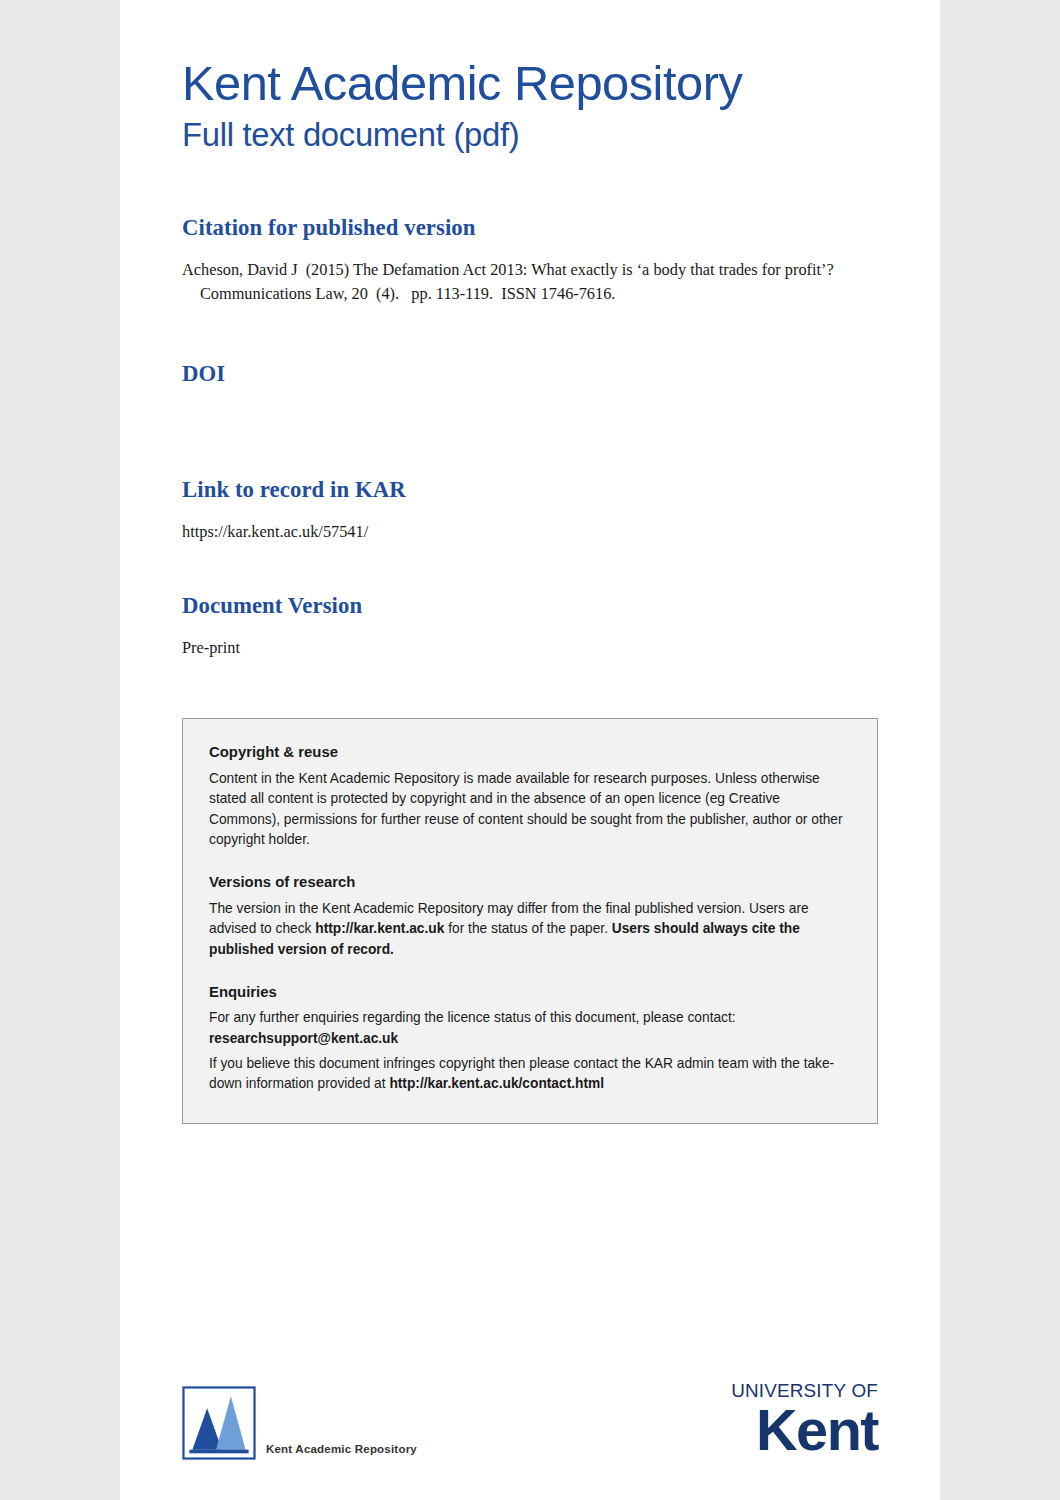Kent Academic Repository
Full text document (pdf)
Citation for published version
Acheson, David J (2015) The Defamation Act 2013: What exactly is ‘a body that trades for profit’? Communications Law, 20 (4). pp. 113-119. ISSN 1746-7616.
DOI
Link to record in KAR
https://kar.kent.ac.uk/57541/
Document Version
Pre-print
Copyright & reuse
Content in the Kent Academic Repository is made available for research purposes. Unless otherwise stated all content is protected by copyright and in the absence of an open licence (eg Creative Commons), permissions for further reuse of content should be sought from the publisher, author or other copyright holder.
Versions of research
The version in the Kent Academic Repository may differ from the final published version. Users are advised to check http://kar.kent.ac.uk for the status of the paper. Users should always cite the published version of record.
Enquiries
For any further enquiries regarding the licence status of this document, please contact: researchsupport@kent.ac.uk
If you believe this document infringes copyright then please contact the KAR admin team with the take-down information provided at http://kar.kent.ac.uk/contact.html
Kent Academic Repository
UNIVERSITY OF Kent